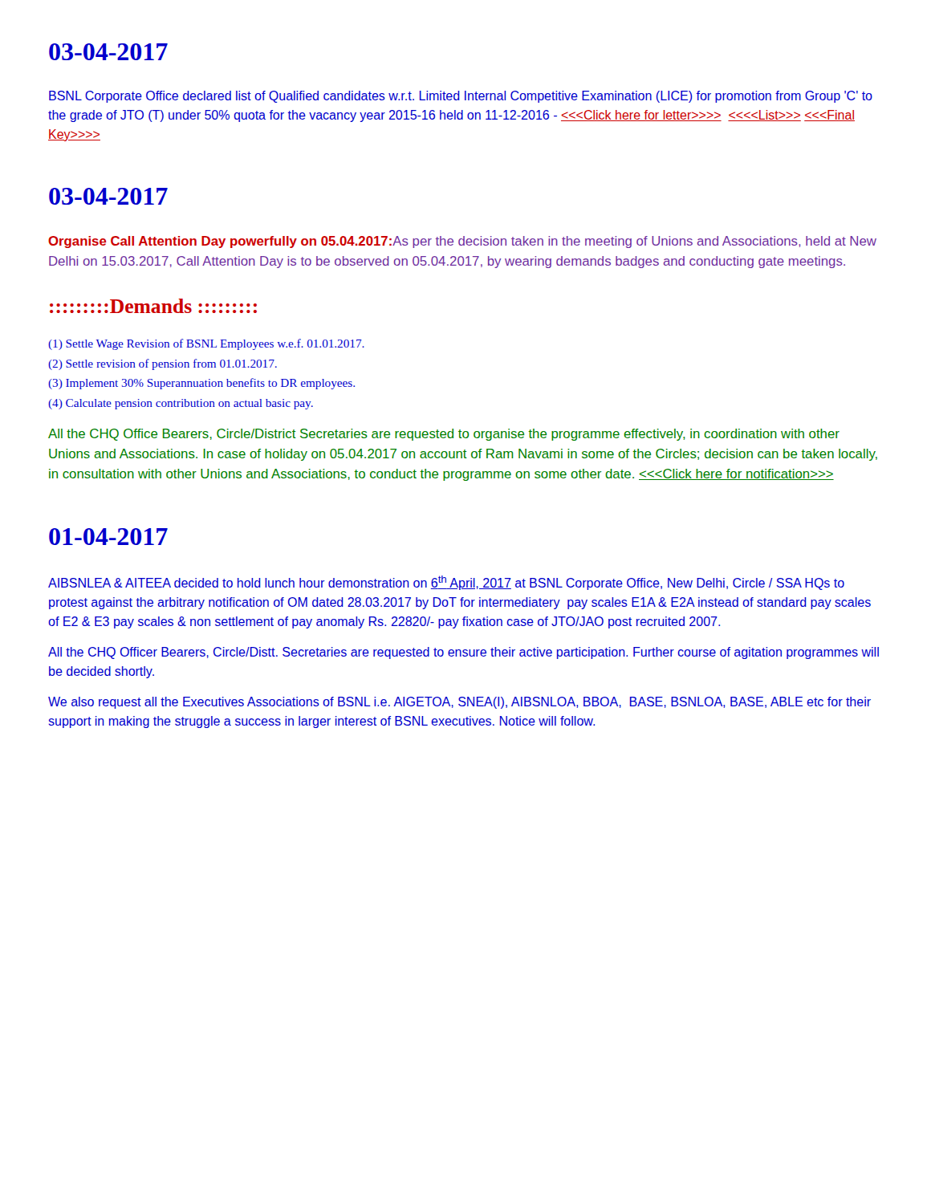03-04-2017
BSNL Corporate Office declared list of Qualified candidates w.r.t. Limited Internal Competitive Examination (LICE) for promotion from Group 'C' to the grade of JTO (T) under 50% quota for the vacancy year 2015-16 held on 11-12-2016 - <<<Click here for letter>>>> <<<<List>>> <<<Final Key>>>>
03-04-2017
Organise Call Attention Day powerfully on 05.04.2017: As per the decision taken in the meeting of Unions and Associations, held at New Delhi on 15.03.2017, Call Attention Day is to be observed on 05.04.2017, by wearing demands badges and conducting gate meetings.
:::::::::Demands :::::::::
(1) Settle Wage Revision of BSNL Employees w.e.f. 01.01.2017.
(2) Settle revision of pension from 01.01.2017.
(3) Implement 30% Superannuation benefits to DR employees.
(4) Calculate pension contribution on actual basic pay.
All the CHQ Office Bearers, Circle/District Secretaries are requested to organise the programme effectively, in coordination with other Unions and Associations. In case of holiday on 05.04.2017 on account of Ram Navami in some of the Circles; decision can be taken locally, in consultation with other Unions and Associations, to conduct the programme on some other date. <<<Click here for notification>>>
01-04-2017
AIBSNLEA & AITEEA decided to hold lunch hour demonstration on 6th April, 2017 at BSNL Corporate Office, New Delhi, Circle / SSA HQs to protest against the arbitrary notification of OM dated 28.03.2017 by DoT for intermediatery pay scales E1A & E2A instead of standard pay scales of E2 & E3 pay scales & non settlement of pay anomaly Rs. 22820/- pay fixation case of JTO/JAO post recruited 2007.
All the CHQ Officer Bearers, Circle/Distt. Secretaries are requested to ensure their active participation. Further course of agitation programmes will be decided shortly.
We also request all the Executives Associations of BSNL i.e. AIGETOA, SNEA(I), AIBSNLOA, BBOA, BASE, BSNLOA, BASE, ABLE etc for their support in making the struggle a success in larger interest of BSNL executives. Notice will follow.